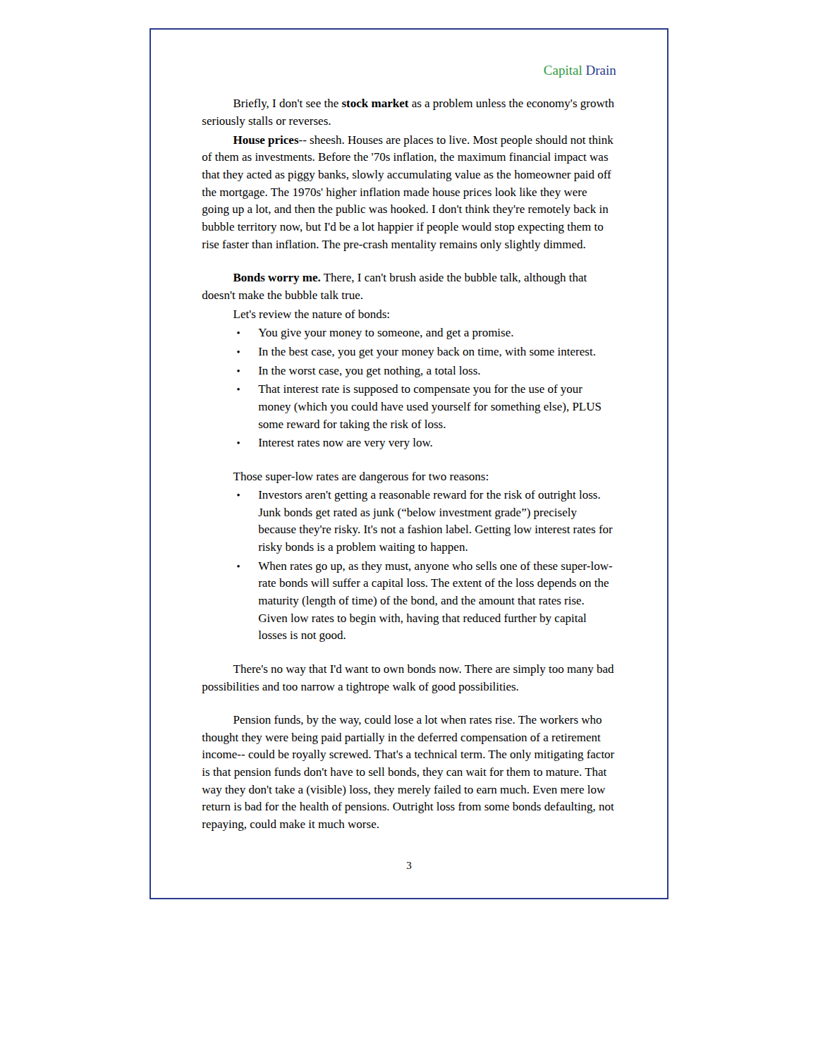Capital Drain
Briefly, I don't see the stock market as a problem unless the economy's growth seriously stalls or reverses.
House prices-- sheesh. Houses are places to live. Most people should not think of them as investments. Before the '70s inflation, the maximum financial impact was that they acted as piggy banks, slowly accumulating value as the homeowner paid off the mortgage. The 1970s' higher inflation made house prices look like they were going up a lot, and then the public was hooked. I don't think they're remotely back in bubble territory now, but I'd be a lot happier if people would stop expecting them to rise faster than inflation. The pre-crash mentality remains only slightly dimmed.
Bonds worry me. There, I can't brush aside the bubble talk, although that doesn't make the bubble talk true.
Let's review the nature of bonds:
You give your money to someone, and get a promise.
In the best case, you get your money back on time, with some interest.
In the worst case, you get nothing, a total loss.
That interest rate is supposed to compensate you for the use of your money (which you could have used yourself for something else), PLUS some reward for taking the risk of loss.
Interest rates now are very very low.
Those super-low rates are dangerous for two reasons:
Investors aren't getting a reasonable reward for the risk of outright loss. Junk bonds get rated as junk (“below investment grade”) precisely because they're risky. It's not a fashion label. Getting low interest rates for risky bonds is a problem waiting to happen.
When rates go up, as they must, anyone who sells one of these super-low-rate bonds will suffer a capital loss. The extent of the loss depends on the maturity (length of time) of the bond, and the amount that rates rise. Given low rates to begin with, having that reduced further by capital losses is not good.
There's no way that I'd want to own bonds now. There are simply too many bad possibilities and too narrow a tightrope walk of good possibilities.
Pension funds, by the way, could lose a lot when rates rise. The workers who thought they were being paid partially in the deferred compensation of a retirement income-- could be royally screwed. That's a technical term. The only mitigating factor is that pension funds don't have to sell bonds, they can wait for them to mature. That way they don't take a (visible) loss, they merely failed to earn much. Even mere low return is bad for the health of pensions. Outright loss from some bonds defaulting, not repaying, could make it much worse.
3